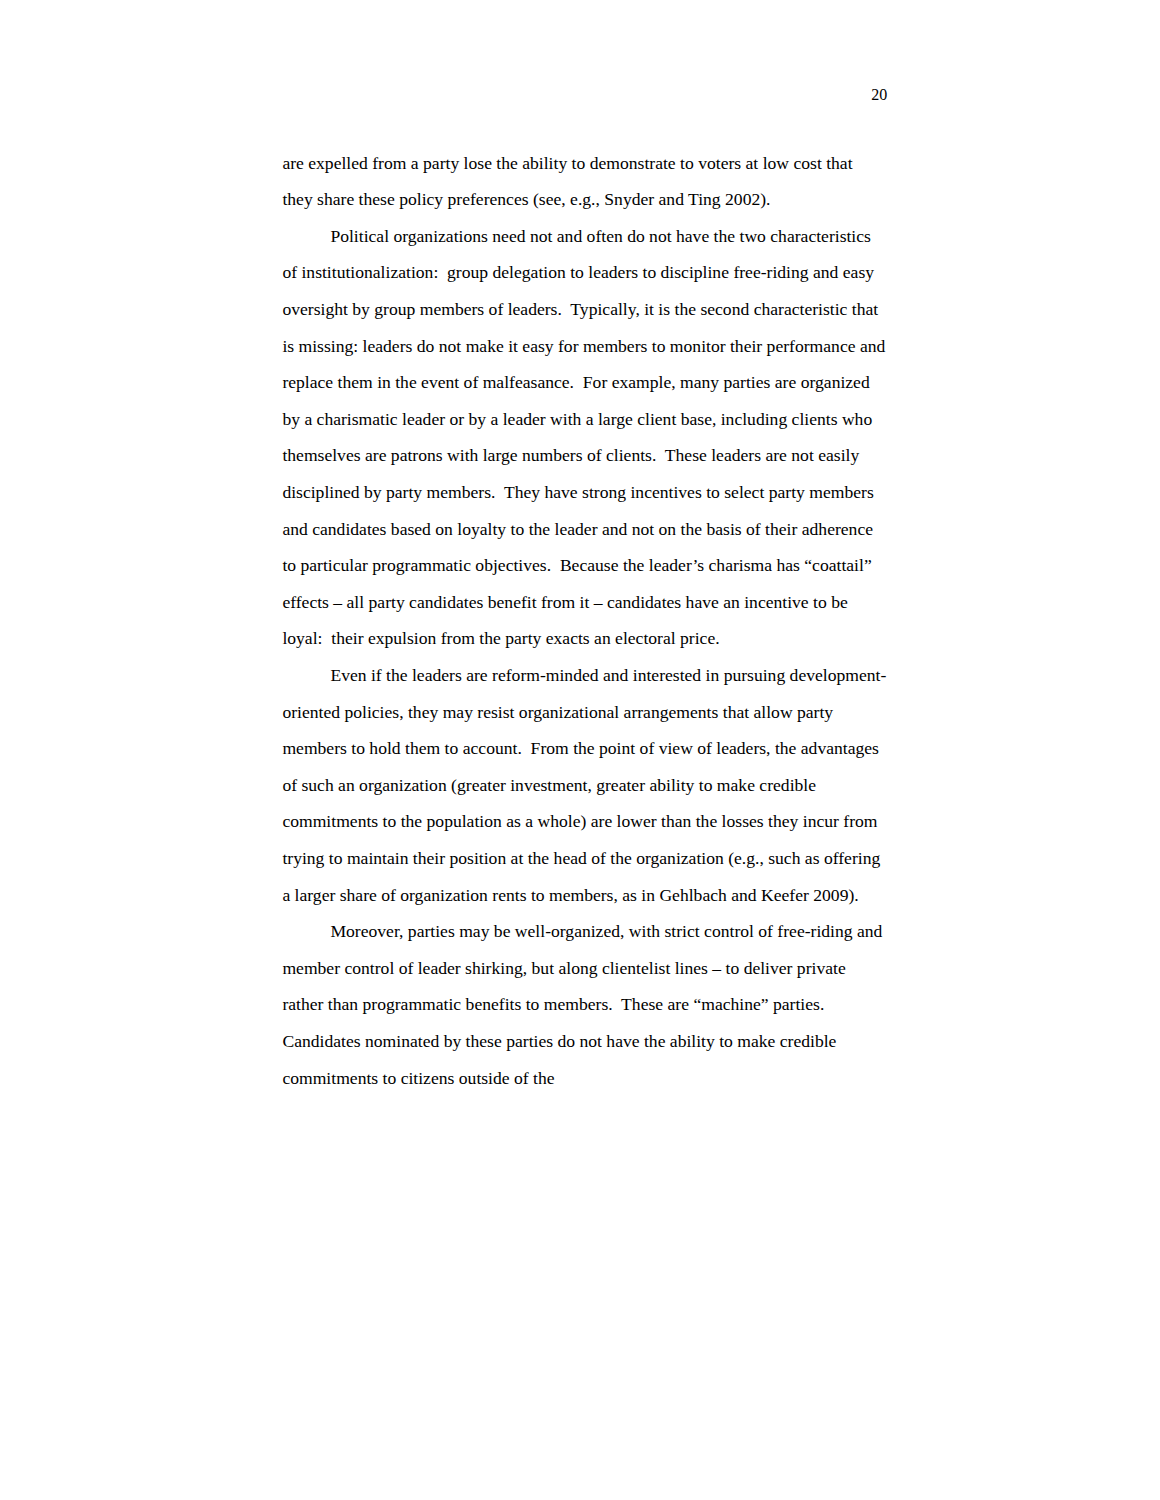20
are expelled from a party lose the ability to demonstrate to voters at low cost that they share these policy preferences (see, e.g., Snyder and Ting 2002).
Political organizations need not and often do not have the two characteristics of institutionalization: group delegation to leaders to discipline free-riding and easy oversight by group members of leaders. Typically, it is the second characteristic that is missing: leaders do not make it easy for members to monitor their performance and replace them in the event of malfeasance. For example, many parties are organized by a charismatic leader or by a leader with a large client base, including clients who themselves are patrons with large numbers of clients. These leaders are not easily disciplined by party members. They have strong incentives to select party members and candidates based on loyalty to the leader and not on the basis of their adherence to particular programmatic objectives. Because the leader’s charisma has “coattail” effects – all party candidates benefit from it – candidates have an incentive to be loyal: their expulsion from the party exacts an electoral price.
Even if the leaders are reform-minded and interested in pursuing development-oriented policies, they may resist organizational arrangements that allow party members to hold them to account. From the point of view of leaders, the advantages of such an organization (greater investment, greater ability to make credible commitments to the population as a whole) are lower than the losses they incur from trying to maintain their position at the head of the organization (e.g., such as offering a larger share of organization rents to members, as in Gehlbach and Keefer 2009).
Moreover, parties may be well-organized, with strict control of free-riding and member control of leader shirking, but along clientelist lines – to deliver private rather than programmatic benefits to members. These are “machine” parties. Candidates nominated by these parties do not have the ability to make credible commitments to citizens outside of the